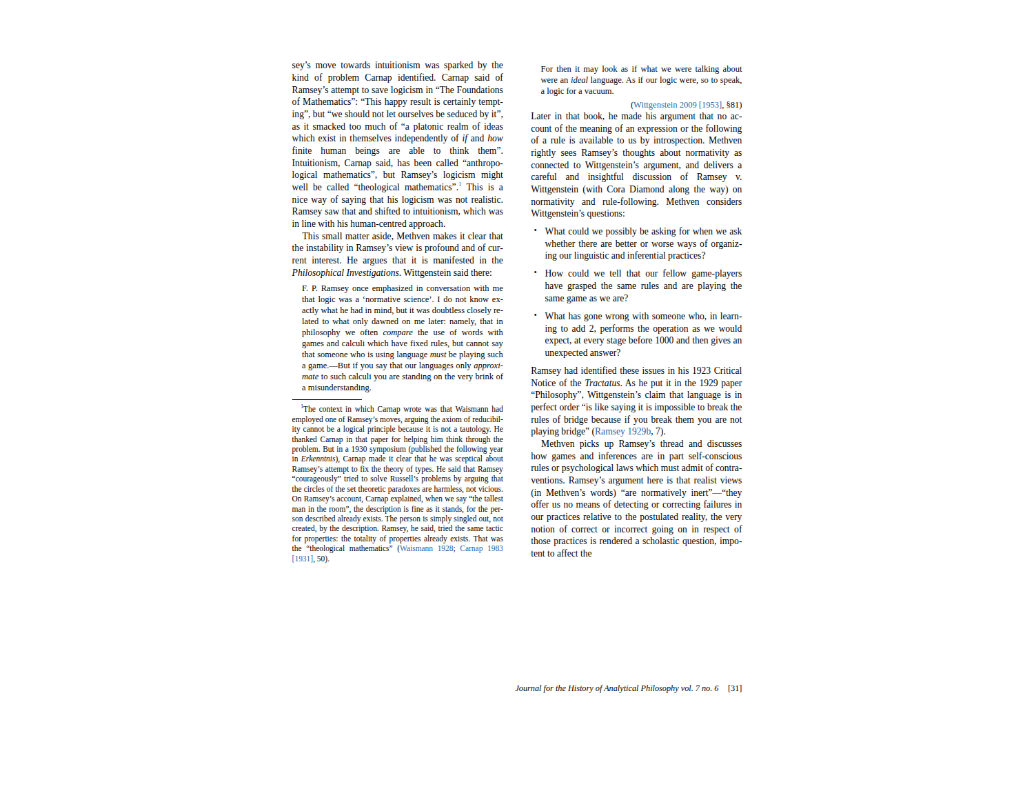sey’s move towards intuitionism was sparked by the kind of problem Carnap identified. Carnap said of Ramsey’s attempt to save logicism in “The Foundations of Mathematics”: “This happy result is certainly tempting”, but “we should not let ourselves be seduced by it”, as it smacked too much of “a platonic realm of ideas which exist in themselves independently of if and how finite human beings are able to think them”. Intuitionism, Carnap said, has been called “anthropological mathematics”, but Ramsey’s logicism might well be called “theological mathematics”.1 This is a nice way of saying that his logicism was not realistic. Ramsey saw that and shifted to intuitionism, which was in line with his human-centred approach.
This small matter aside, Methven makes it clear that the instability in Ramsey’s view is profound and of current interest. He argues that it is manifested in the Philosophical Investigations. Wittgenstein said there:
F. P. Ramsey once emphasized in conversation with me that logic was a ‘normative science’. I do not know exactly what he had in mind, but it was doubtless closely related to what only dawned on me later: namely, that in philosophy we often compare the use of words with games and calculi which have fixed rules, but cannot say that someone who is using language must be playing such a game.—But if you say that our languages only approximate to such calculi you are standing on the very brink of a misunderstanding.
1The context in which Carnap wrote was that Waismann had employed one of Ramsey’s moves, arguing the axiom of reducibility cannot be a logical principle because it is not a tautology. He thanked Carnap in that paper for helping him think through the problem. But in a 1930 symposium (published the following year in Erkenntnis), Carnap made it clear that he was sceptical about Ramsey’s attempt to fix the theory of types. He said that Ramsey “courageously” tried to solve Russell’s problems by arguing that the circles of the set theoretic paradoxes are harmless, not vicious. On Ramsey’s account, Carnap explained, when we say “the tallest man in the room”, the description is fine as it stands, for the person described already exists. The person is simply singled out, not created, by the description. Ramsey, he said, tried the same tactic for properties: the totality of properties already exists. That was the “theological mathematics” (Waismann 1928; Carnap 1983 [1931], 50).
For then it may look as if what we were talking about were an ideal language. As if our logic were, so to speak, a logic for a vacuum.
(Wittgenstein 2009 [1953], §81)
Later in that book, he made his argument that no account of the meaning of an expression or the following of a rule is available to us by introspection. Methven rightly sees Ramsey’s thoughts about normativity as connected to Wittgenstein’s argument, and delivers a careful and insightful discussion of Ramsey v. Wittgenstein (with Cora Diamond along the way) on normativity and rule-following. Methven considers Wittgenstein’s questions:
What could we possibly be asking for when we ask whether there are better or worse ways of organizing our linguistic and inferential practices?
How could we tell that our fellow game-players have grasped the same rules and are playing the same game as we are?
What has gone wrong with someone who, in learning to add 2, performs the operation as we would expect, at every stage before 1000 and then gives an unexpected answer?
Ramsey had identified these issues in his 1923 Critical Notice of the Tractatus. As he put it in the 1929 paper “Philosophy”, Wittgenstein’s claim that language is in perfect order “is like saying it is impossible to break the rules of bridge because if you break them you are not playing bridge” (Ramsey 1929b, 7).
Methven picks up Ramsey’s thread and discusses how games and inferences are in part self-conscious rules or psychological laws which must admit of contraventions. Ramsey’s argument here is that realist views (in Methven’s words) “are normatively inert”—“they offer us no means of detecting or correcting failures in our practices relative to the postulated reality, the very notion of correct or incorrect going on in respect of those practices is rendered a scholastic question, impotent to affect the
Journal for the History of Analytical Philosophy vol. 7 no. 6[31]